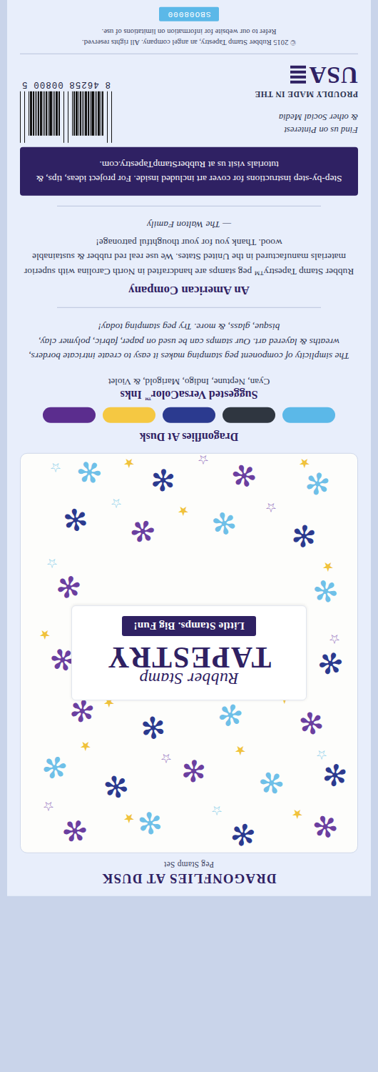Dragonflies at Dusk
Peg Stamp Set
✻ ✻ ✻ ✻ ✻ ✻ ✻ ✻ ✻ ✻ ✻ ✻ ✻ ✻ ✻ ✻ ✻ ✻ ✻ ✻ ✻ ✻ ✻ ✻ ✻ ★ ☆ ★ ☆ ☆ ★ ☆ ★ ★ ☆ ★ ☆ ★ ★ ☆ ☆ ★ ☆ ★ ☆ ★ ☆
Rubber Stamp
TAPESTRY
Little Stamps. Big Fun!
Dragonflies At Dusk
Suggested VersaColor™ Inks
Cyan, Neptune, Indigo, Marigold, & Violet
The simplicity of component peg stamping makes it easy to create intricate borders, wreaths & layered art. Our stamps can be used on paper, fabric, polymer clay, bisque, glass, & more. Try peg stamping today!
An American Company
Rubber Stamp Tapestry™ peg stamps are handcrafted in North Carolina with superior materials manufactured in the United States. We use real red rubber & sustainable wood. Thank you for your thoughtful patronage! — The Walton Family
Step-by-step instructions for cover art included inside. For project ideas, tips, & tutorials visit us at RubberStampTapestry.com.
Find us on Pinterest
& other Social Media
PROUDLY MADE IN THE
USA
846258008005
© 2015 Rubber Stamp Tapestry, an angel company. All rights reserved.
Refer to our website for information on limitations of use.
SBO08000